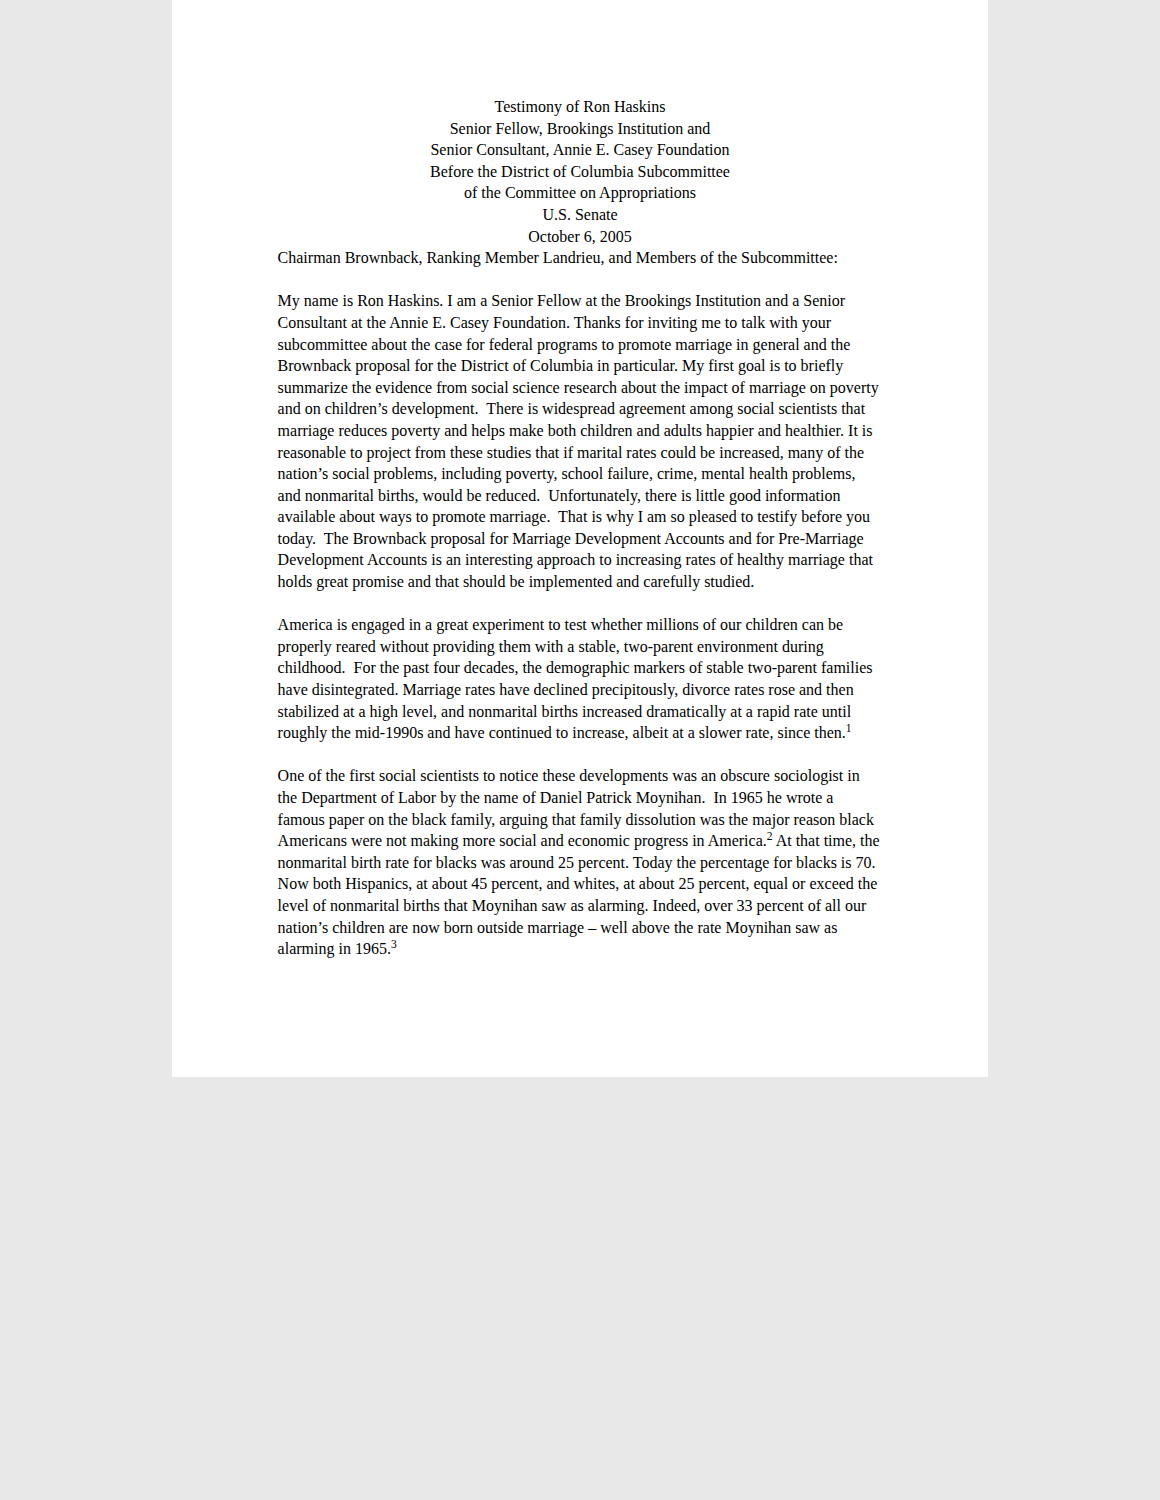Testimony of Ron Haskins
Senior Fellow, Brookings Institution and
Senior Consultant, Annie E. Casey Foundation
Before the District of Columbia Subcommittee
of the Committee on Appropriations
U.S. Senate
October 6, 2005
Chairman Brownback, Ranking Member Landrieu, and Members of the Subcommittee:
My name is Ron Haskins. I am a Senior Fellow at the Brookings Institution and a Senior Consultant at the Annie E. Casey Foundation. Thanks for inviting me to talk with your subcommittee about the case for federal programs to promote marriage in general and the Brownback proposal for the District of Columbia in particular. My first goal is to briefly summarize the evidence from social science research about the impact of marriage on poverty and on children’s development. There is widespread agreement among social scientists that marriage reduces poverty and helps make both children and adults happier and healthier. It is reasonable to project from these studies that if marital rates could be increased, many of the nation’s social problems, including poverty, school failure, crime, mental health problems, and nonmarital births, would be reduced. Unfortunately, there is little good information available about ways to promote marriage. That is why I am so pleased to testify before you today. The Brownback proposal for Marriage Development Accounts and for Pre-Marriage Development Accounts is an interesting approach to increasing rates of healthy marriage that holds great promise and that should be implemented and carefully studied.
America is engaged in a great experiment to test whether millions of our children can be properly reared without providing them with a stable, two-parent environment during childhood. For the past four decades, the demographic markers of stable two-parent families have disintegrated. Marriage rates have declined precipitously, divorce rates rose and then stabilized at a high level, and nonmarital births increased dramatically at a rapid rate until roughly the mid-1990s and have continued to increase, albeit at a slower rate, since then.1
One of the first social scientists to notice these developments was an obscure sociologist in the Department of Labor by the name of Daniel Patrick Moynihan. In 1965 he wrote a famous paper on the black family, arguing that family dissolution was the major reason black Americans were not making more social and economic progress in America.2 At that time, the nonmarital birth rate for blacks was around 25 percent. Today the percentage for blacks is 70. Now both Hispanics, at about 45 percent, and whites, at about 25 percent, equal or exceed the level of nonmarital births that Moynihan saw as alarming. Indeed, over 33 percent of all our nation’s children are now born outside marriage – well above the rate Moynihan saw as alarming in 1965.3